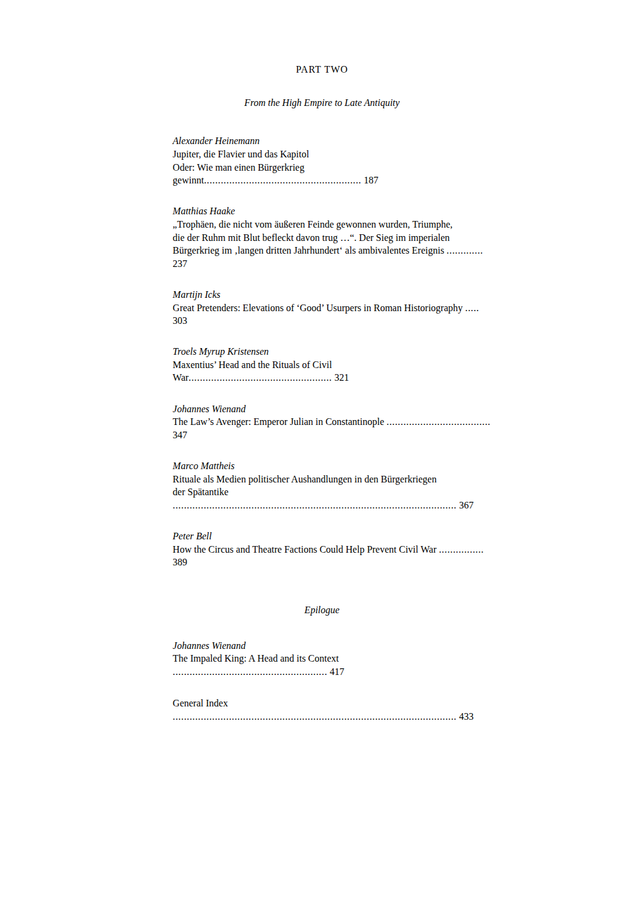PART TWO
From the High Empire to Late Antiquity
Alexander Heinemann Jupiter, die Flavier und das Kapitol Oder: Wie man einen Bürgerkrieg gewinnt........................................................ 187
Matthias Haake „Trophäen, die nicht vom äußeren Feinde gewonnen wurden, Triumphe, die der Ruhm mit Blut befleckt davon trug …“. Der Sieg im imperialen Bürgerkrieg im ‚langen dritten Jahrhundert‘ als ambivalentes Ereignis ............. 237
Martijn Icks Great Pretenders: Elevations of ‘Good’ Usurpers in Roman Historiography ..... 303
Troels Myrup Kristensen Maxentius’ Head and the Rituals of Civil War................................................... 321
Johannes Wienand The Law’s Avenger: Emperor Julian in Constantinople ..................................... 347
Marco Mattheis Rituale als Medien politischer Aushandlungen in den Bürgerkriegen der Spätantike ..................................................................................................... 367
Peter Bell How the Circus and Theatre Factions Could Help Prevent Civil War ................ 389
Epilogue
Johannes Wienand The Impaled King: A Head and its Context ....................................................... 417
General Index ..................................................................................................... 433